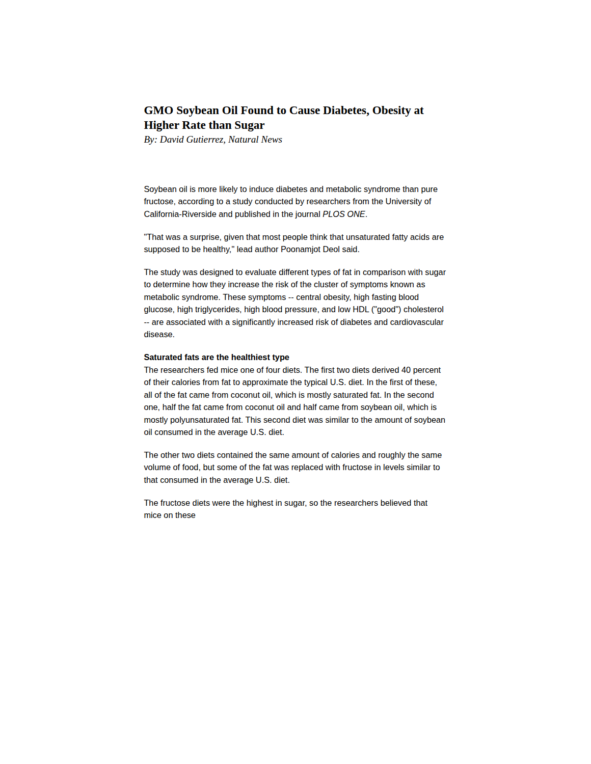GMO Soybean Oil Found to Cause Diabetes, Obesity at Higher Rate than Sugar
By: David Gutierrez, Natural News
Soybean oil is more likely to induce diabetes and metabolic syndrome than pure fructose, according to a study conducted by researchers from the University of California-Riverside and published in the journal PLOS ONE.
"That was a surprise, given that most people think that unsaturated fatty acids are supposed to be healthy," lead author Poonamjot Deol said.
The study was designed to evaluate different types of fat in comparison with sugar to determine how they increase the risk of the cluster of symptoms known as metabolic syndrome. These symptoms -- central obesity, high fasting blood glucose, high triglycerides, high blood pressure, and low HDL ("good") cholesterol -- are associated with a significantly increased risk of diabetes and cardiovascular disease.
Saturated fats are the healthiest type
The researchers fed mice one of four diets. The first two diets derived 40 percent of their calories from fat to approximate the typical U.S. diet. In the first of these, all of the fat came from coconut oil, which is mostly saturated fat. In the second one, half the fat came from coconut oil and half came from soybean oil, which is mostly polyunsaturated fat. This second diet was similar to the amount of soybean oil consumed in the average U.S. diet.
The other two diets contained the same amount of calories and roughly the same volume of food, but some of the fat was replaced with fructose in levels similar to that consumed in the average U.S. diet.
The fructose diets were the highest in sugar, so the researchers believed that mice on these